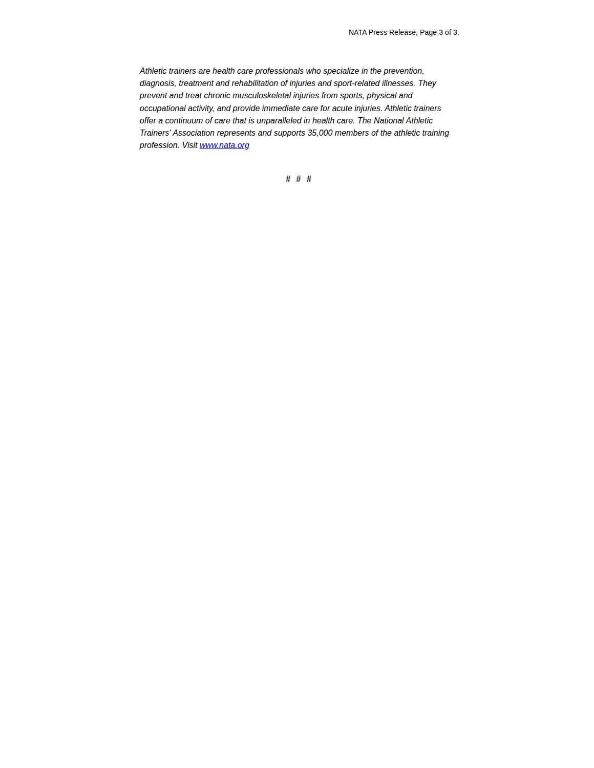NATA Press Release, Page 3 of 3.
Athletic trainers are health care professionals who specialize in the prevention, diagnosis, treatment and rehabilitation of injuries and sport-related illnesses. They prevent and treat chronic musculoskeletal injuries from sports, physical and occupational activity, and provide immediate care for acute injuries. Athletic trainers offer a continuum of care that is unparalleled in health care. The National Athletic Trainers' Association represents and supports 35,000 members of the athletic training profession. Visit www.nata.org
# # #